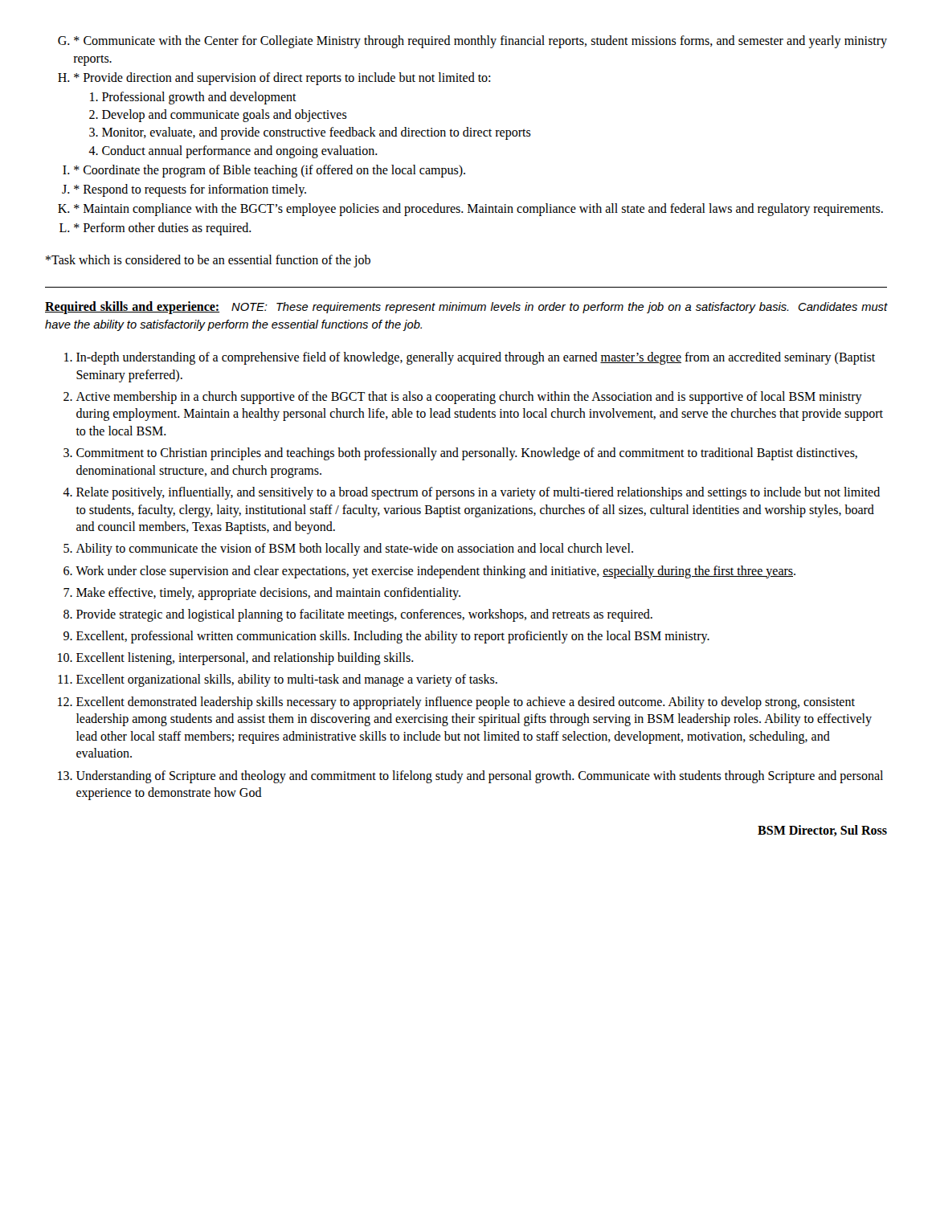* Communicate with the Center for Collegiate Ministry through required monthly financial reports, student missions forms, and semester and yearly ministry reports.
* Provide direction and supervision of direct reports to include but not limited to:
Professional growth and development
Develop and communicate goals and objectives
Monitor, evaluate, and provide constructive feedback and direction to direct reports
Conduct annual performance and ongoing evaluation.
* Coordinate the program of Bible teaching (if offered on the local campus).
* Respond to requests for information timely.
* Maintain compliance with the BGCT’s employee policies and procedures. Maintain compliance with all state and federal laws and regulatory requirements.
* Perform other duties as required.
*Task which is considered to be an essential function of the job
Required skills and experience: NOTE: These requirements represent minimum levels in order to perform the job on a satisfactory basis. Candidates must have the ability to satisfactorily perform the essential functions of the job.
In-depth understanding of a comprehensive field of knowledge, generally acquired through an earned master’s degree from an accredited seminary (Baptist Seminary preferred).
Active membership in a church supportive of the BGCT that is also a cooperating church within the Association and is supportive of local BSM ministry during employment. Maintain a healthy personal church life, able to lead students into local church involvement, and serve the churches that provide support to the local BSM.
Commitment to Christian principles and teachings both professionally and personally. Knowledge of and commitment to traditional Baptist distinctives, denominational structure, and church programs.
Relate positively, influentially, and sensitively to a broad spectrum of persons in a variety of multi-tiered relationships and settings to include but not limited to students, faculty, clergy, laity, institutional staff / faculty, various Baptist organizations, churches of all sizes, cultural identities and worship styles, board and council members, Texas Baptists, and beyond.
Ability to communicate the vision of BSM both locally and state-wide on association and local church level.
Work under close supervision and clear expectations, yet exercise independent thinking and initiative, especially during the first three years.
Make effective, timely, appropriate decisions, and maintain confidentiality.
Provide strategic and logistical planning to facilitate meetings, conferences, workshops, and retreats as required.
Excellent, professional written communication skills. Including the ability to report proficiently on the local BSM ministry.
Excellent listening, interpersonal, and relationship building skills.
Excellent organizational skills, ability to multi-task and manage a variety of tasks.
Excellent demonstrated leadership skills necessary to appropriately influence people to achieve a desired outcome. Ability to develop strong, consistent leadership among students and assist them in discovering and exercising their spiritual gifts through serving in BSM leadership roles. Ability to effectively lead other local staff members; requires administrative skills to include but not limited to staff selection, development, motivation, scheduling, and evaluation.
Understanding of Scripture and theology and commitment to lifelong study and personal growth. Communicate with students through Scripture and personal experience to demonstrate how God
BSM Director, Sul Ross